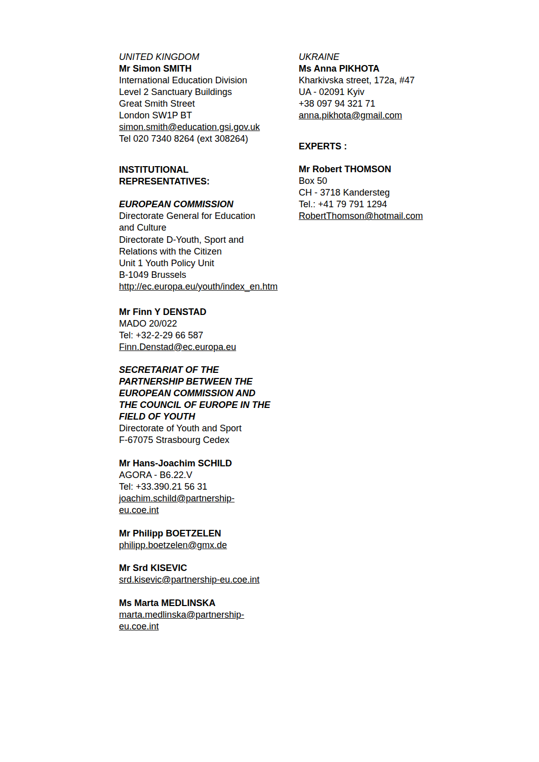UNITED KINGDOM
Mr Simon SMITH
International Education Division
Level 2 Sanctuary Buildings
Great Smith Street
London SW1P BT
simon.smith@education.gsi.gov.uk
Tel 020 7340 8264 (ext 308264)
INSTITUTIONAL REPRESENTATIVES:
EUROPEAN COMMISSION
Directorate General for Education and Culture
Directorate D-Youth, Sport and Relations with the Citizen
Unit 1 Youth Policy Unit
B-1049 Brussels
http://ec.europa.eu/youth/index_en.htm
Mr Finn Y DENSTAD
MADO 20/022
Tel: +32-2-29 66 587
Finn.Denstad@ec.europa.eu
SECRETARIAT OF THE PARTNERSHIP BETWEEN THE EUROPEAN COMMISSION AND THE COUNCIL OF EUROPE IN THE FIELD OF YOUTH
Directorate of Youth and Sport
F-67075 Strasbourg Cedex
Mr Hans-Joachim SCHILD
AGORA - B6.22.V
Tel: +33.390.21 56 31
joachim.schild@partnership-eu.coe.int
Mr Philipp BOETZELEN
philipp.boetzelen@gmx.de
Mr Srd KISEVIC
srd.kisevic@partnership-eu.coe.int
Ms Marta MEDLINSKA
marta.medlinska@partnership-eu.coe.int
UKRAINE
Ms Anna PIKHOTA
Kharkivska street, 172a, #47
UA - 02091 Kyiv
+38 097 94 321 71
anna.pikhota@gmail.com
EXPERTS :
Mr Robert THOMSON
Box 50
CH - 3718 Kandersteg
Tel.: +41 79 791 1294
RobertThomson@hotmail.com